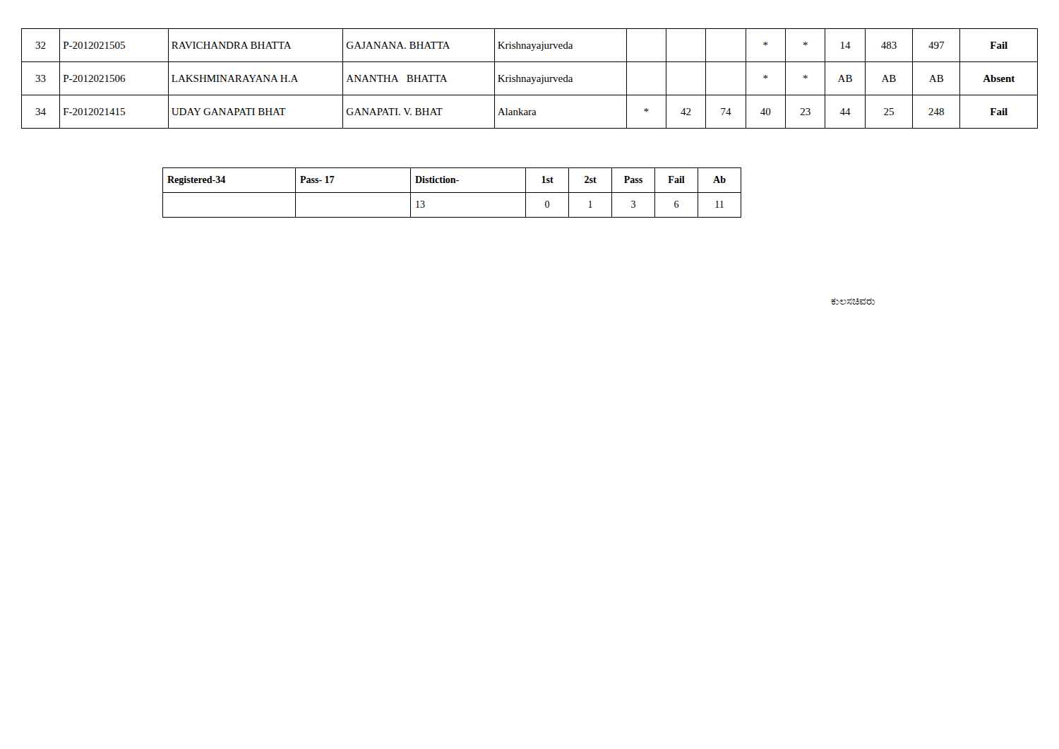| 32 | P-2012021505 | RAVICHANDRA BHATTA | GAJANANA. BHATTA | Krishnayajurveda | | | | * | * | 14 | 483 | 497 | Fail |
| 33 | P-2012021506 | LAKSHMINARAYANA H.A | ANANTHA BHATTA | Krishnayajurveda | | | | * | * | AB | AB | AB | Absent |
| 34 | F-2012021415 | UDAY GANAPATI BHAT | GANAPATI. V. BHAT | Alankara | * | 42 | 74 | 40 | 23 | 44 | 25 | 248 | Fail |
| Registered-34 | Pass- 17 | Distiction- | 1st | 2st | Pass | Fail | Ab |
| | | 13 | 0 | 1 | 3 | 6 | 11 |
ಕುಲಸಚಿವರು